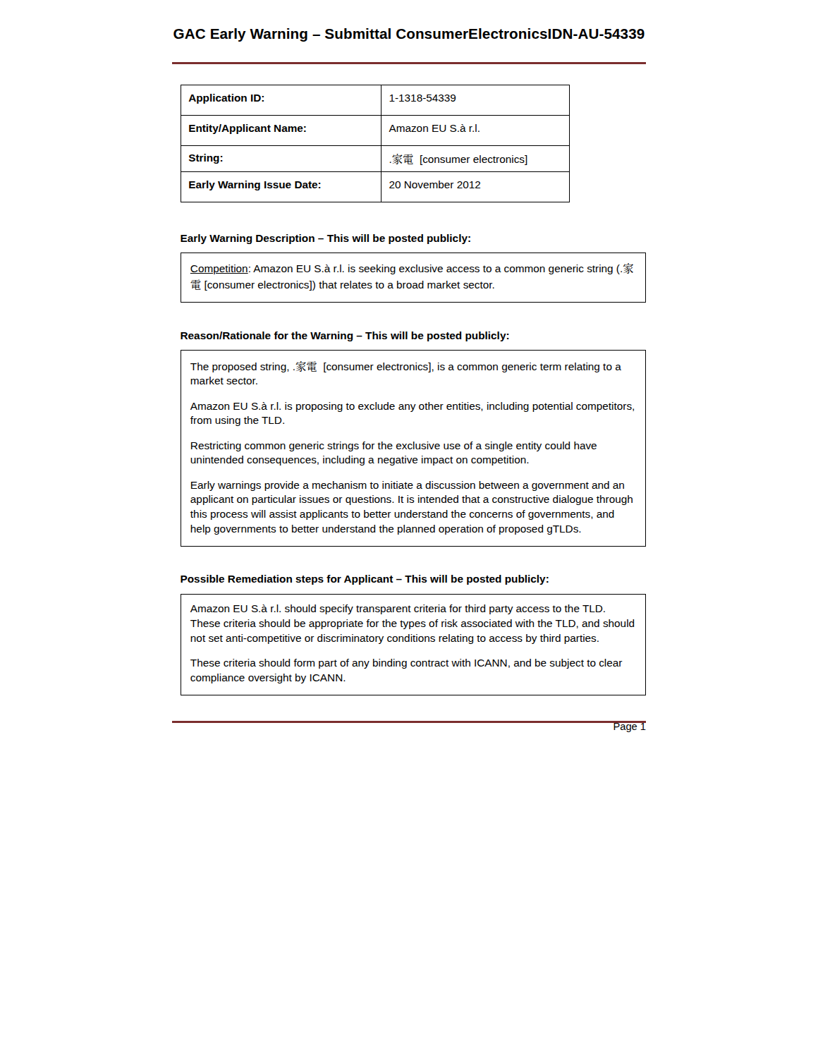GAC Early Warning – Submittal ConsumerElectronicsIDN-AU-54339
| Application ID: | 1-1318-54339 |
| Entity/Applicant Name: | Amazon EU S.à r.l. |
| String: | . 家電 [consumer electronics] |
| Early Warning Issue Date: | 20 November 2012 |
Early Warning Description – This will be posted publicly:
Competition: Amazon EU S.à r.l. is seeking exclusive access to a common generic string (.家電 [consumer electronics]) that relates to a broad market sector.
Reason/Rationale for the Warning – This will be posted publicly:
The proposed string, .家電 [consumer electronics], is a common generic term relating to a market sector.
Amazon EU S.à r.l. is proposing to exclude any other entities, including potential competitors, from using the TLD.
Restricting common generic strings for the exclusive use of a single entity could have unintended consequences, including a negative impact on competition.
Early warnings provide a mechanism to initiate a discussion between a government and an applicant on particular issues or questions. It is intended that a constructive dialogue through this process will assist applicants to better understand the concerns of governments, and help governments to better understand the planned operation of proposed gTLDs.
Possible Remediation steps for Applicant – This will be posted publicly:
Amazon EU S.à r.l. should specify transparent criteria for third party access to the TLD. These criteria should be appropriate for the types of risk associated with the TLD, and should not set anti-competitive or discriminatory conditions relating to access by third parties.
These criteria should form part of any binding contract with ICANN, and be subject to clear compliance oversight by ICANN.
Page 1